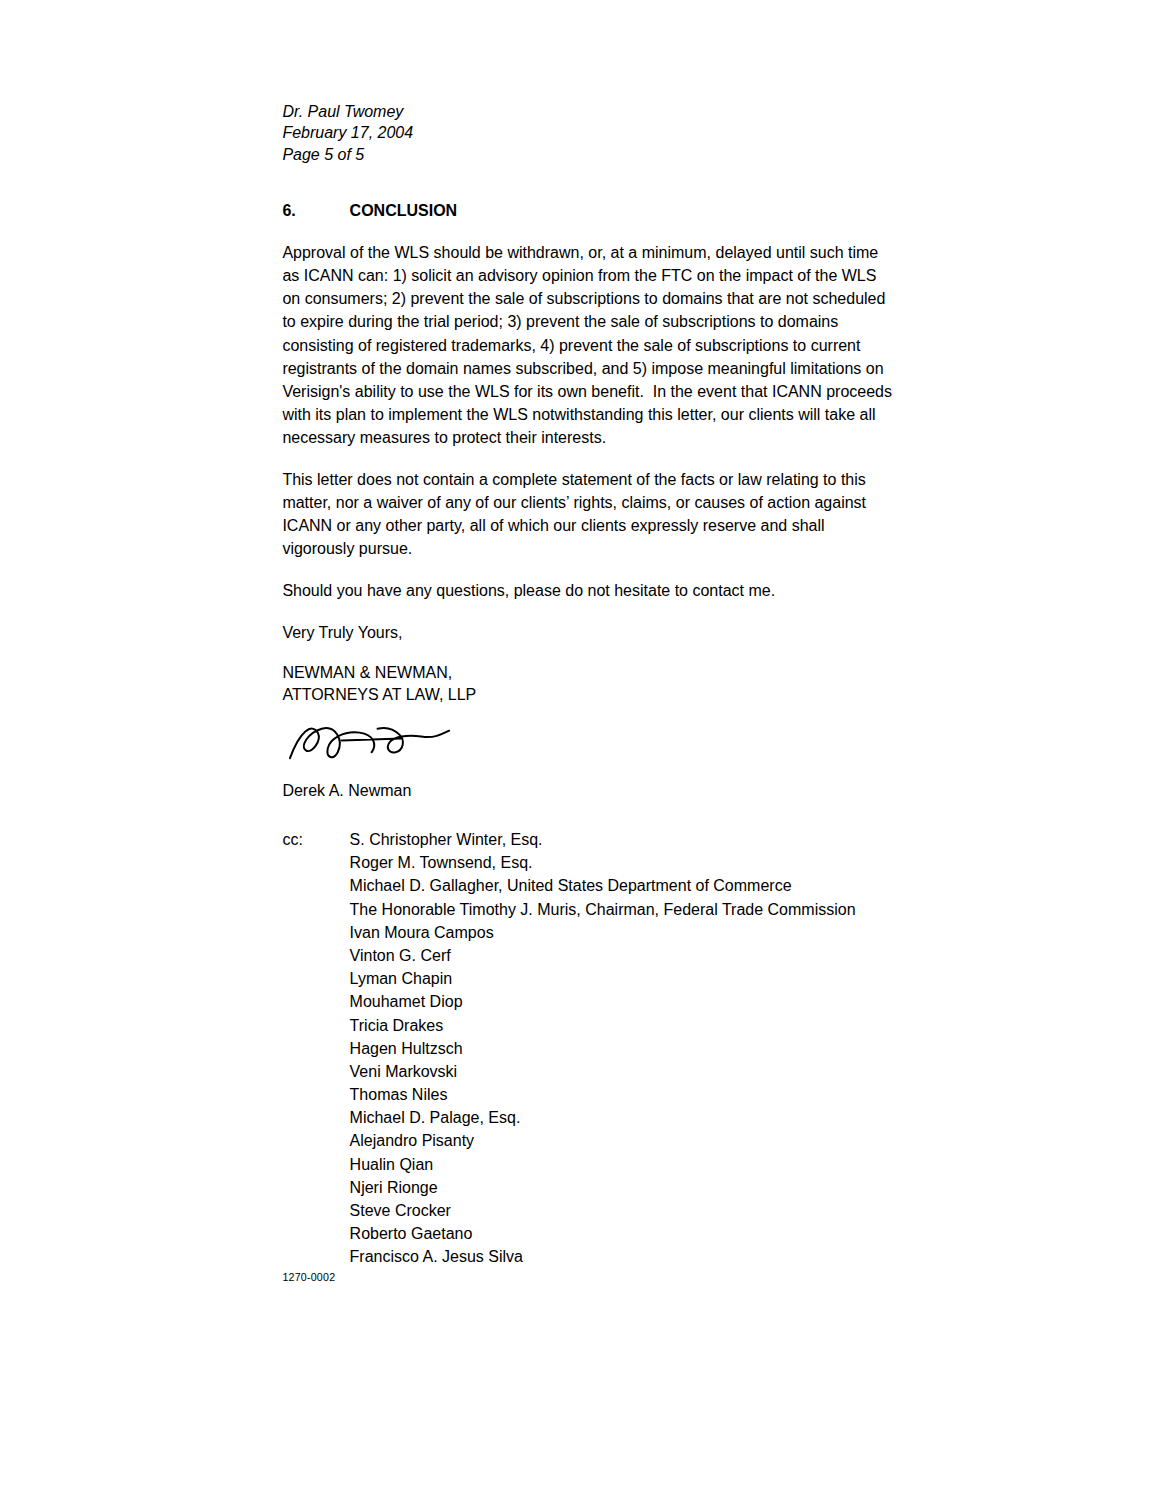Dr. Paul Twomey
February 17, 2004
Page 5 of 5
6. CONCLUSION
Approval of the WLS should be withdrawn, or, at a minimum, delayed until such time as ICANN can: 1) solicit an advisory opinion from the FTC on the impact of the WLS on consumers; 2) prevent the sale of subscriptions to domains that are not scheduled to expire during the trial period; 3) prevent the sale of subscriptions to domains consisting of registered trademarks, 4) prevent the sale of subscriptions to current registrants of the domain names subscribed, and 5) impose meaningful limitations on Verisign's ability to use the WLS for its own benefit. In the event that ICANN proceeds with its plan to implement the WLS notwithstanding this letter, our clients will take all necessary measures to protect their interests.
This letter does not contain a complete statement of the facts or law relating to this matter, nor a waiver of any of our clients’ rights, claims, or causes of action against ICANN or any other party, all of which our clients expressly reserve and shall vigorously pursue.
Should you have any questions, please do not hesitate to contact me.
Very Truly Yours,
NEWMAN & NEWMAN,
ATTORNEYS AT LAW, LLP
Derek A. Newman
cc:
S. Christopher Winter, Esq.
Roger M. Townsend, Esq.
Michael D. Gallagher, United States Department of Commerce
The Honorable Timothy J. Muris, Chairman, Federal Trade Commission
Ivan Moura Campos
Vinton G. Cerf
Lyman Chapin
Mouhamet Diop
Tricia Drakes
Hagen Hultzsch
Veni Markovski
Thomas Niles
Michael D. Palage, Esq.
Alejandro Pisanty
Hualin Qian
Njeri Rionge
Steve Crocker
Roberto Gaetano
Francisco A. Jesus Silva
1270-0002